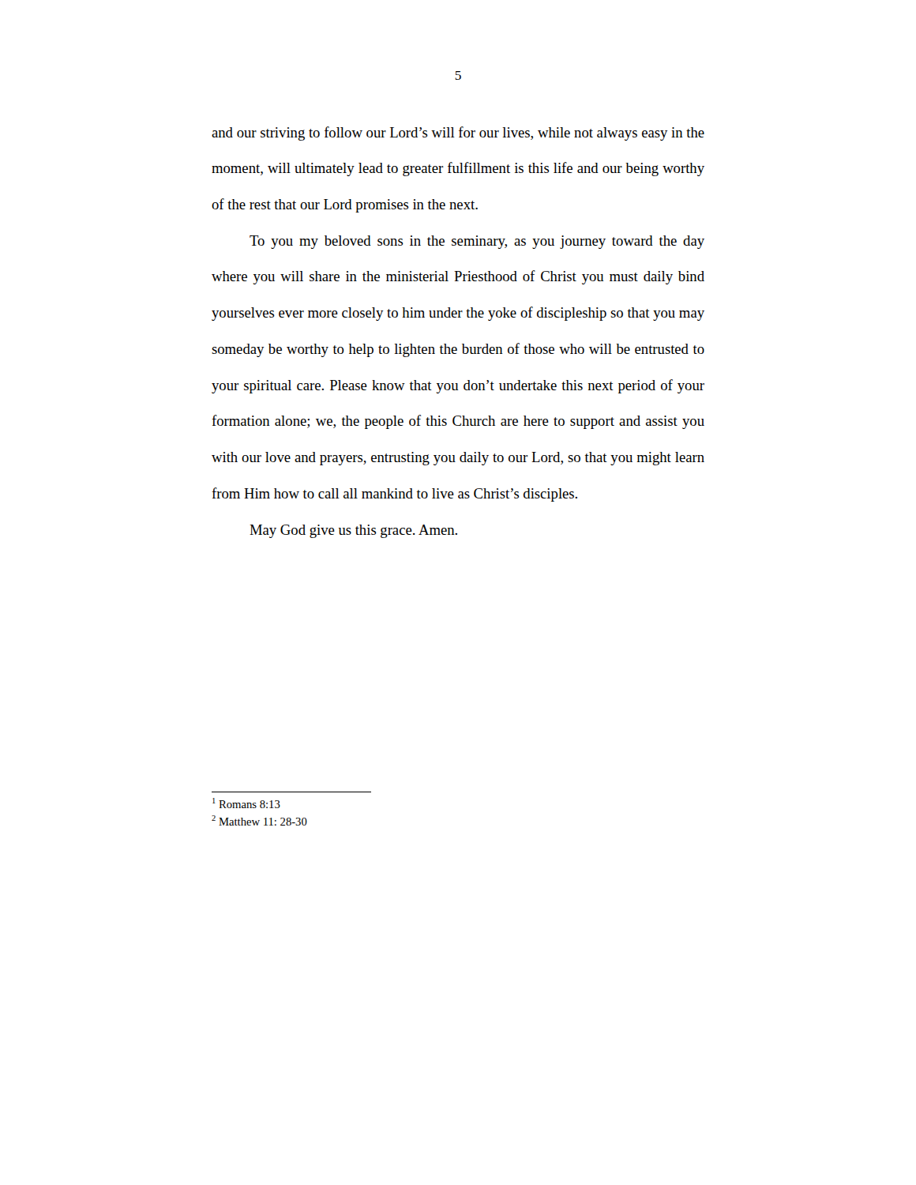5
and our striving to follow our Lord’s will for our lives, while not always easy in the moment, will ultimately lead to greater fulfillment is this life and our being worthy of the rest that our Lord promises in the next.
To you my beloved sons in the seminary, as you journey toward the day where you will share in the ministerial Priesthood of Christ you must daily bind yourselves ever more closely to him under the yoke of discipleship so that you may someday be worthy to help to lighten the burden of those who will be entrusted to your spiritual care. Please know that you don’t undertake this next period of your formation alone; we, the people of this Church are here to support and assist you with our love and prayers, entrusting you daily to our Lord, so that you might learn from Him how to call all mankind to live as Christ’s disciples.
May God give us this grace. Amen.
1 Romans 8:13
2 Matthew 11: 28-30